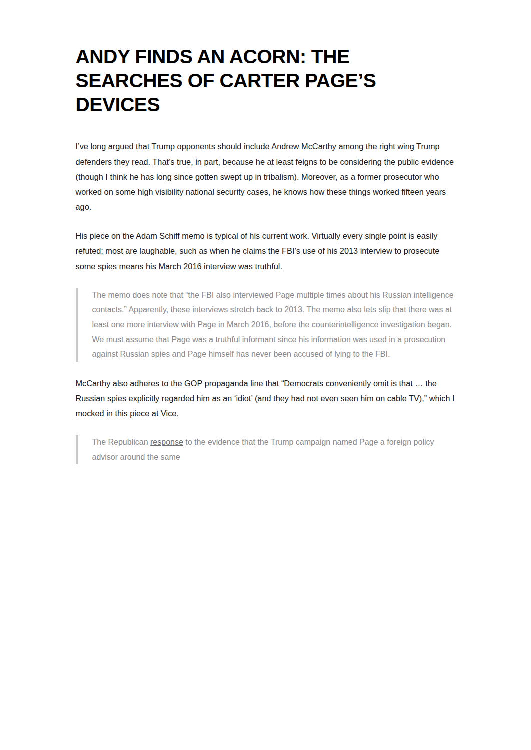ANDY FINDS AN ACORN: THE SEARCHES OF CARTER PAGE’S DEVICES
I’ve long argued that Trump opponents should include Andrew McCarthy among the right wing Trump defenders they read. That’s true, in part, because he at least feigns to be considering the public evidence (though I think he has long since gotten swept up in tribalism). Moreover, as a former prosecutor who worked on some high visibility national security cases, he knows how these things worked fifteen years ago.
His piece on the Adam Schiff memo is typical of his current work. Virtually every single point is easily refuted; most are laughable, such as when he claims the FBI’s use of his 2013 interview to prosecute some spies means his March 2016 interview was truthful.
The memo does note that “the FBI also interviewed Page multiple times about his Russian intelligence contacts.” Apparently, these interviews stretch back to 2013. The memo also lets slip that there was at least one more interview with Page in March 2016, before the counterintelligence investigation began. We must assume that Page was a truthful informant since his information was used in a prosecution against Russian spies and Page himself has never been accused of lying to the FBI.
McCarthy also adheres to the GOP propaganda line that “Democrats conveniently omit is that … the Russian spies explicitly regarded him as an ‘idiot’ (and they had not even seen him on cable TV),” which I mocked in this piece at Vice.
The Republican response to the evidence that the Trump campaign named Page a foreign policy advisor around the same